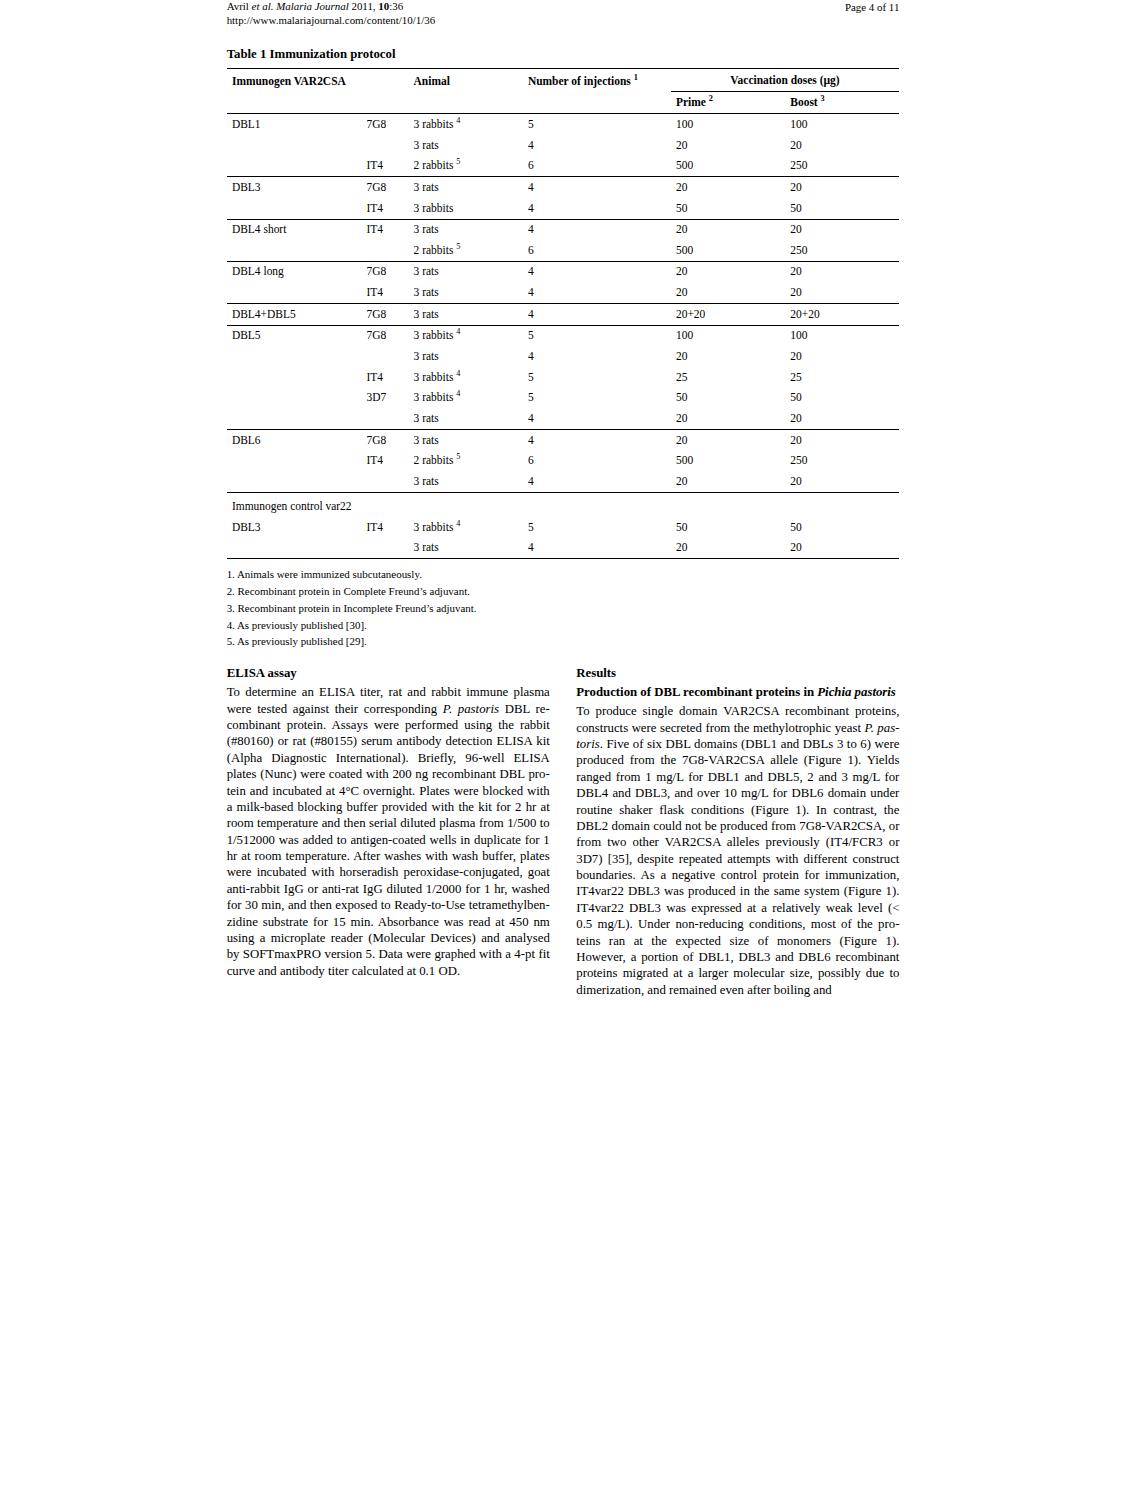Avril et al. Malaria Journal 2011, 10:36
http://www.malariajournal.com/content/10/1/36
Page 4 of 11
Table 1 Immunization protocol
| Immunogen VAR2CSA | | Animal | Number of injections 1 | Vaccination doses (µg) |
| --- | --- | --- | --- | --- |
| | | | | Prime 2 | Boost 3 |
| DBL1 | 7G8 | 3 rabbits 4 | 5 | 100 | 100 |
| | | 3 rats | 4 | 20 | 20 |
| | IT4 | 2 rabbits 5 | 6 | 500 | 250 |
| DBL3 | 7G8 | 3 rats | 4 | 20 | 20 |
| | IT4 | 3 rabbits | 4 | 50 | 50 |
| DBL4 short | IT4 | 3 rats | 4 | 20 | 20 |
| | | 2 rabbits 5 | 6 | 500 | 250 |
| DBL4 long | 7G8 | 3 rats | 4 | 20 | 20 |
| | IT4 | 3 rats | 4 | 20 | 20 |
| DBL4+DBL5 | 7G8 | 3 rats | 4 | 20+20 | 20+20 |
| DBL5 | 7G8 | 3 rabbits 4 | 5 | 100 | 100 |
| | | 3 rats | 4 | 20 | 20 |
| | IT4 | 3 rabbits 4 | 5 | 25 | 25 |
| | 3D7 | 3 rabbits 4 | 5 | 50 | 50 |
| | | 3 rats | 4 | 20 | 20 |
| DBL6 | 7G8 | 3 rats | 4 | 20 | 20 |
| | IT4 | 2 rabbits 5 | 6 | 500 | 250 |
| | | 3 rats | 4 | 20 | 20 |
| Immunogen control var22 |
| DBL3 | IT4 | 3 rabbits 4 | 5 | 50 | 50 |
| | | 3 rats | 4 | 20 | 20 |
1. Animals were immunized subcutaneously.
2. Recombinant protein in Complete Freund’s adjuvant.
3. Recombinant protein in Incomplete Freund’s adjuvant.
4. As previously published [30].
5. As previously published [29].
ELISA assay
To determine an ELISA titer, rat and rabbit immune plasma were tested against their corresponding P. pastoris DBL recombinant protein. Assays were performed using the rabbit (#80160) or rat (#80155) serum antibody detection ELISA kit (Alpha Diagnostic International). Briefly, 96-well ELISA plates (Nunc) were coated with 200 ng recombinant DBL protein and incubated at 4°C overnight. Plates were blocked with a milk-based blocking buffer provided with the kit for 2 hr at room temperature and then serial diluted plasma from 1/500 to 1/512000 was added to antigen-coated wells in duplicate for 1 hr at room temperature. After washes with wash buffer, plates were incubated with horseradish peroxidase-conjugated, goat anti-rabbit IgG or anti-rat IgG diluted 1/2000 for 1 hr, washed for 30 min, and then exposed to Ready-to-Use tetramethylbenzidine substrate for 15 min. Absorbance was read at 450 nm using a microplate reader (Molecular Devices) and analysed by SOFTmaxPRO version 5. Data were graphed with a 4-pt fit curve and antibody titer calculated at 0.1 OD.
Results
Production of DBL recombinant proteins in Pichia pastoris
To produce single domain VAR2CSA recombinant proteins, constructs were secreted from the methylotrophic yeast P. pastoris. Five of six DBL domains (DBL1 and DBLs 3 to 6) were produced from the 7G8-VAR2CSA allele (Figure 1). Yields ranged from 1 mg/L for DBL1 and DBL5, 2 and 3 mg/L for DBL4 and DBL3, and over 10 mg/L for DBL6 domain under routine shaker flask conditions (Figure 1). In contrast, the DBL2 domain could not be produced from 7G8-VAR2CSA, or from two other VAR2CSA alleles previously (IT4/FCR3 or 3D7) [35], despite repeated attempts with different construct boundaries. As a negative control protein for immunization, IT4var22 DBL3 was produced in the same system (Figure 1). IT4var22 DBL3 was expressed at a relatively weak level (< 0.5 mg/L). Under non-reducing conditions, most of the proteins ran at the expected size of monomers (Figure 1). However, a portion of DBL1, DBL3 and DBL6 recombinant proteins migrated at a larger molecular size, possibly due to dimerization, and remained even after boiling and